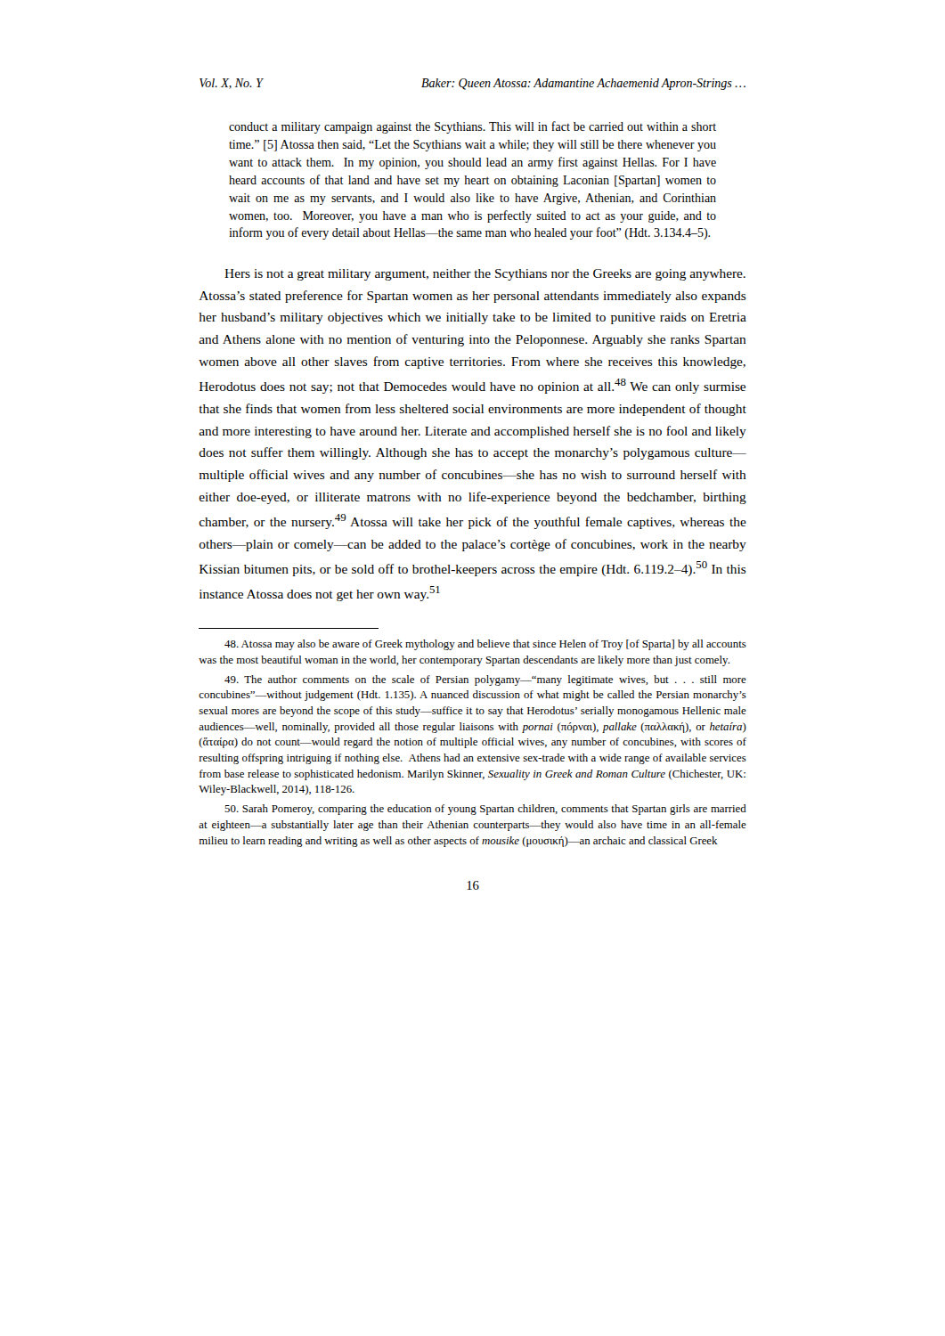Vol. X, No. Y Baker: Queen Atossa: Adamantine Achaemenid Apron-Strings …
conduct a military campaign against the Scythians. This will in fact be carried out within a short time.” [5] Atossa then said, “Let the Scythians wait a while; they will still be there whenever you want to attack them. In my opinion, you should lead an army first against Hellas. For I have heard accounts of that land and have set my heart on obtaining Laconian [Spartan] women to wait on me as my servants, and I would also like to have Argive, Athenian, and Corinthian women, too. Moreover, you have a man who is perfectly suited to act as your guide, and to inform you of every detail about Hellas—the same man who healed your foot” (Hdt. 3.134.4–5).
Hers is not a great military argument, neither the Scythians nor the Greeks are going anywhere. Atossa’s stated preference for Spartan women as her personal attendants immediately also expands her husband’s military objectives which we initially take to be limited to punitive raids on Eretria and Athens alone with no mention of venturing into the Peloponnese. Arguably she ranks Spartan women above all other slaves from captive territories. From where she receives this knowledge, Herodotus does not say; not that Democedes would have no opinion at all.48 We can only surmise that she finds that women from less sheltered social environments are more independent of thought and more interesting to have around her. Literate and accomplished herself she is no fool and likely does not suffer them willingly. Although she has to accept the monarchy’s polygamous culture—multiple official wives and any number of concubines—she has no wish to surround herself with either doe-eyed, or illiterate matrons with no life-experience beyond the bedchamber, birthing chamber, or the nursery.49 Atossa will take her pick of the youthful female captives, whereas the others—plain or comely—can be added to the palace’s cortège of concubines, work in the nearby Kissian bitumen pits, or be sold off to brothel-keepers across the empire (Hdt. 6.119.2–4).50 In this instance Atossa does not get her own way.51
48. Atossa may also be aware of Greek mythology and believe that since Helen of Troy [of Sparta] by all accounts was the most beautiful woman in the world, her contemporary Spartan descendants are likely more than just comely.
49. The author comments on the scale of Persian polygamy—“many legitimate wives, but . . . still more concubines”—without judgement (Hdt. 1.135). A nuanced discussion of what might be called the Persian monarchy’s sexual mores are beyond the scope of this study—suffice it to say that Herodotus’ serially monogamous Hellenic male audiences—well, nominally, provided all those regular liaisons with pornai (πóρναι), pallake (παλλακή), or hetaíra) (ἅταίρα) do not count—would regard the notion of multiple official wives, any number of concubines, with scores of resulting offspring intriguing if nothing else. Athens had an extensive sex-trade with a wide range of available services from base release to sophisticated hedonism. Marilyn Skinner, Sexuality in Greek and Roman Culture (Chichester, UK: Wiley-Blackwell, 2014), 118-126.
50. Sarah Pomeroy, comparing the education of young Spartan children, comments that Spartan girls are married at eighteen—a substantially later age than their Athenian counterparts—they would also have time in an all-female milieu to learn reading and writing as well as other aspects of mousike (μουσική)—an archaic and classical Greek
16